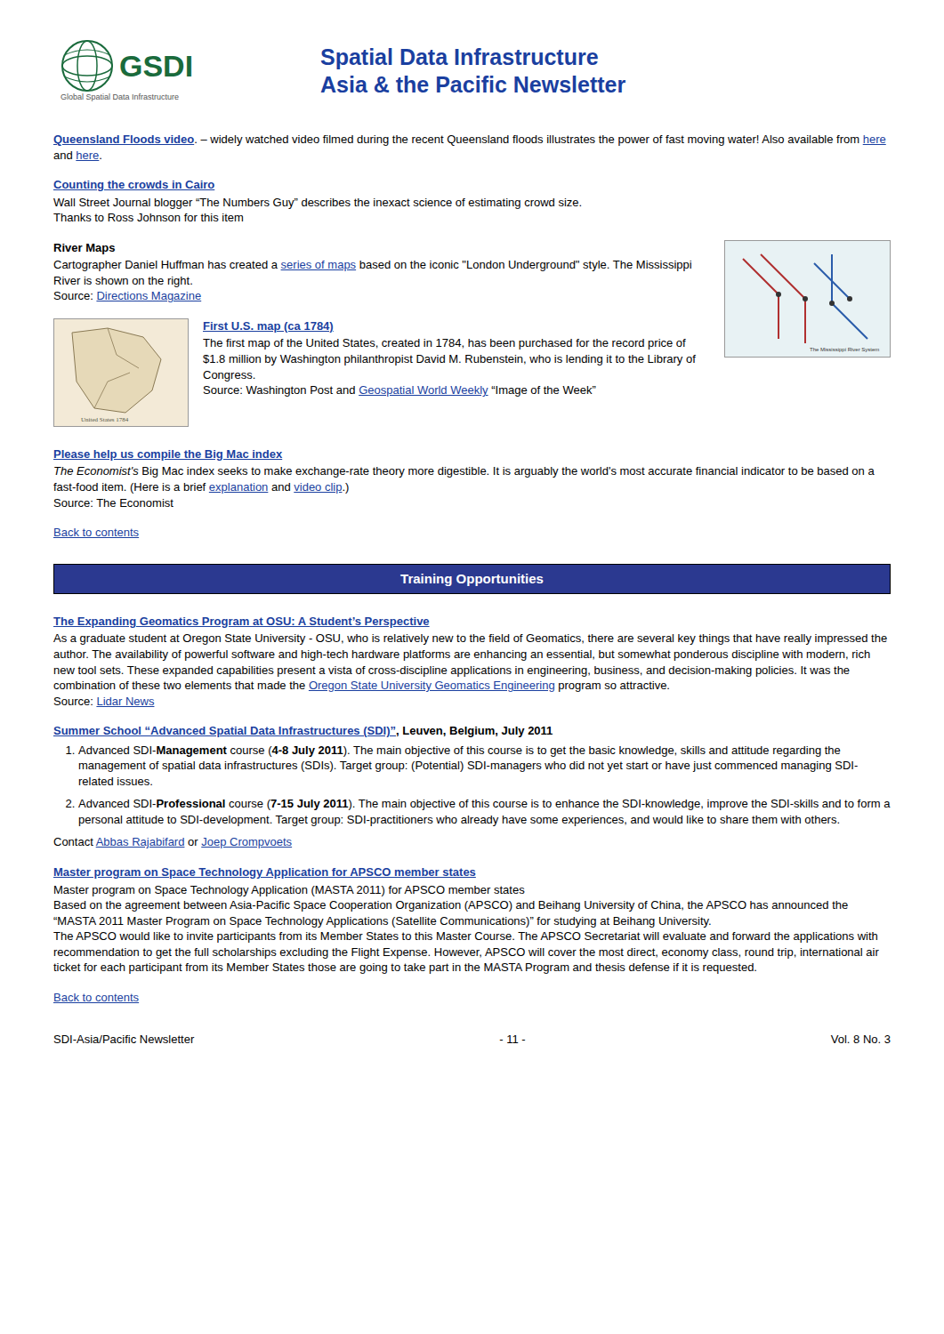GSDI Global Spatial Data Infrastructure
Spatial Data Infrastructure
Asia & the Pacific Newsletter
Queensland Floods video. – widely watched video filmed during the recent Queensland floods illustrates the power of fast moving water! Also available from here and here.
Counting the crowds in Cairo
Wall Street Journal blogger “The Numbers Guy” describes the inexact science of estimating crowd size.
Thanks to Ross Johnson for this item
River Maps
Cartographer Daniel Huffman has created a series of maps based on the iconic "London Underground" style. The Mississippi River is shown on the right.
Source: Directions Magazine
First U.S. map (ca 1784)
The first map of the United States, created in 1784, has been purchased for the record price of $1.8 million by Washington philanthropist David M. Rubenstein, who is lending it to the Library of Congress.
Source: Washington Post and Geospatial World Weekly “Image of the Week”
Please help us compile the Big Mac index
The Economist's Big Mac index seeks to make exchange-rate theory more digestible. It is arguably the world's most accurate financial indicator to be based on a fast-food item. (Here is a brief explanation and video clip.)
Source: The Economist
Back to contents
Training Opportunities
The Expanding Geomatics Program at OSU: A Student’s Perspective
As a graduate student at Oregon State University - OSU, who is relatively new to the field of Geomatics, there are several key things that have really impressed the author. The availability of powerful software and high-tech hardware platforms are enhancing an essential, but somewhat ponderous discipline with modern, rich new tool sets. These expanded capabilities present a vista of cross-discipline applications in engineering, business, and decision-making policies. It was the combination of these two elements that made the Oregon State University Geomatics Engineering program so attractive.
Source: Lidar News
Summer School “Advanced Spatial Data Infrastructures (SDI)”, Leuven, Belgium, July 2011
Advanced SDI-Management course (4-8 July 2011). The main objective of this course is to get the basic knowledge, skills and attitude regarding the management of spatial data infrastructures (SDIs). Target group: (Potential) SDI-managers who did not yet start or have just commenced managing SDI-related issues.
Advanced SDI-Professional course (7-15 July 2011). The main objective of this course is to enhance the SDI-knowledge, improve the SDI-skills and to form a personal attitude to SDI-development. Target group: SDI-practitioners who already have some experiences, and would like to share them with others.
Contact Abbas Rajabifard or Joep Crompvoets
Master program on Space Technology Application for APSCO member states
Master program on Space Technology Application (MASTA 2011) for APSCO member states
Based on the agreement between Asia-Pacific Space Cooperation Organization (APSCO) and Beihang University of China, the APSCO has announced the “MASTA 2011 Master Program on Space Technology Applications (Satellite Communications)” for studying at Beihang University.
The APSCO would like to invite participants from its Member States to this Master Course. The APSCO Secretariat will evaluate and forward the applications with recommendation to get the full scholarships excluding the Flight Expense. However, APSCO will cover the most direct, economy class, round trip, international air ticket for each participant from its Member States those are going to take part in the MASTA Program and thesis defense if it is requested.
Back to contents
SDI-Asia/Pacific Newsletter - 11 - Vol. 8 No. 3